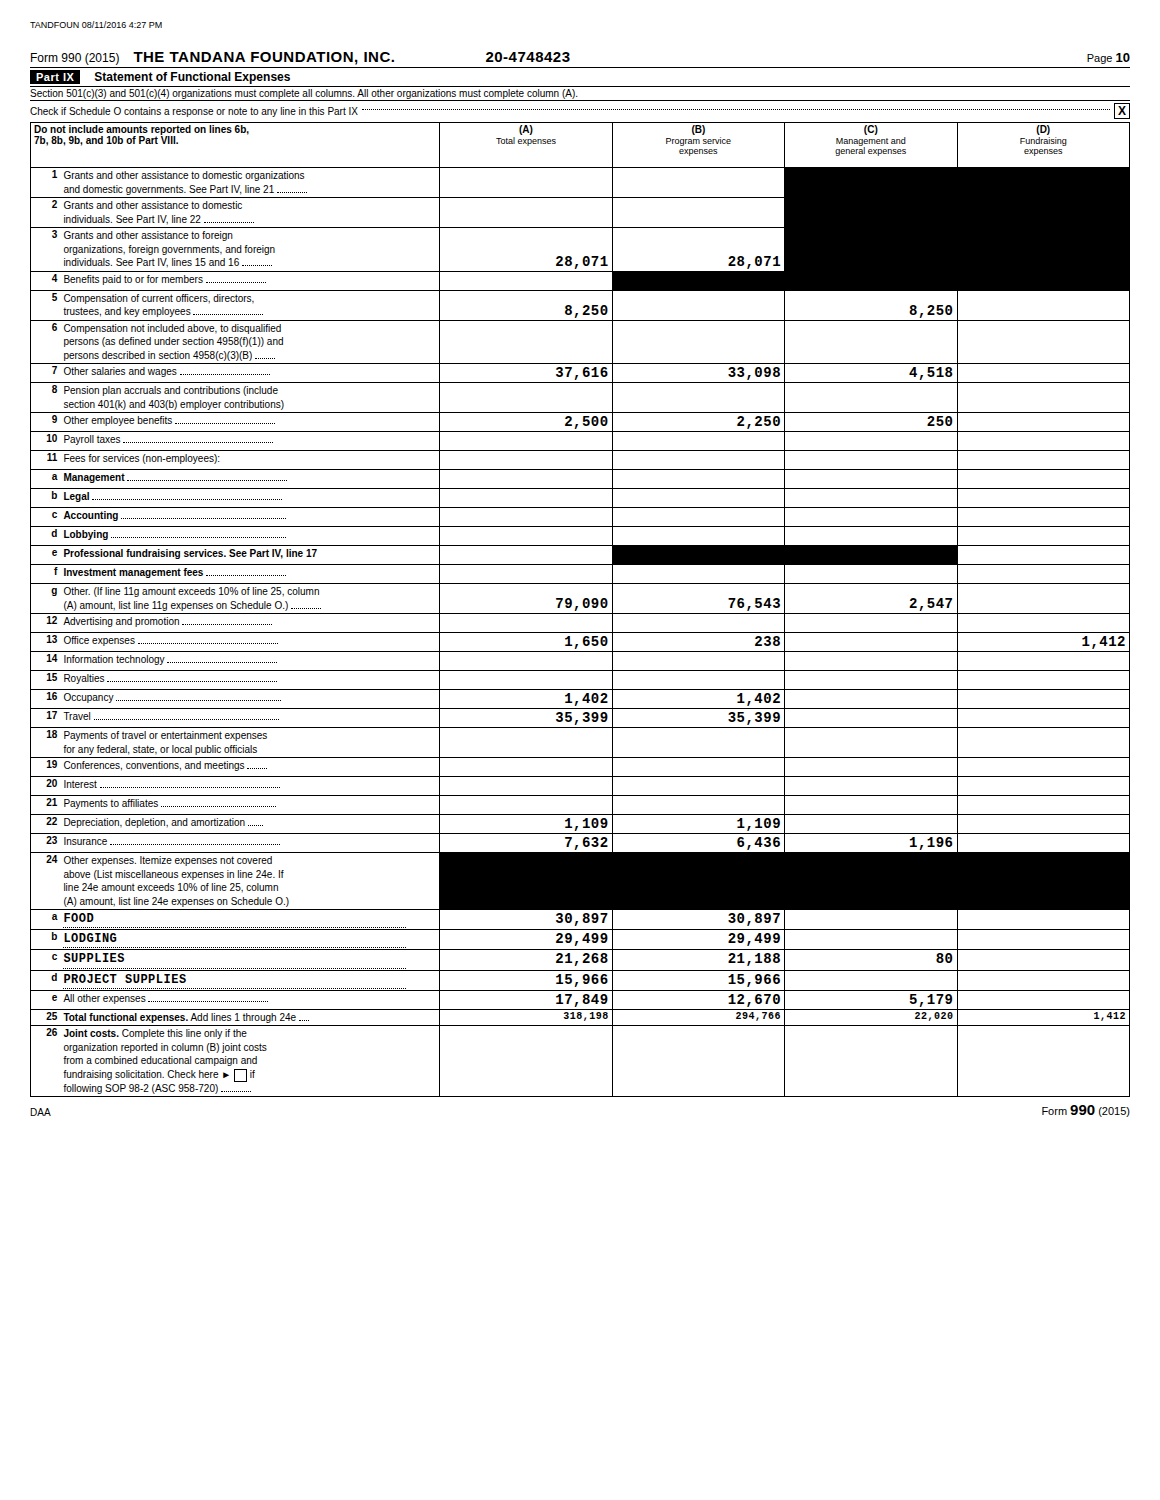TANDFOUN 08/11/2016 4:27 PM
Form 990 (2015) THE TANDANA FOUNDATION, INC. 20-4748423 Page 10
Part IX Statement of Functional Expenses
Section 501(c)(3) and 501(c)(4) organizations must complete all columns. All other organizations must complete column (A).
Check if Schedule O contains a response or note to any line in this Part IX X
| Do not include amounts reported on lines 6b, 7b, 8b, 9b, and 10b of Part VIII. | (A) Total expenses | (B) Program service expenses | (C) Management and general expenses | (D) Fundraising expenses |
| 1 | Grants and other assistance to domestic organizations and domestic governments. See Part IV, line 21 | | | | |
| 2 | Grants and other assistance to domestic individuals. See Part IV, line 22 | | | | |
| 3 | Grants and other assistance to foreign organizations, foreign governments, and foreign individuals. See Part IV, lines 15 and 16 | 28,071 | 28,071 | | |
| 4 | Benefits paid to or for members | | | | |
| 5 | Compensation of current officers, directors, trustees, and key employees | 8,250 | | 8,250 | |
| 6 | Compensation not included above, to disqualified persons (as defined under section 4958(f)(1)) and persons described in section 4958(c)(3)(B) | | | | |
| 7 | Other salaries and wages | 37,616 | 33,098 | 4,518 | |
| 8 | Pension plan accruals and contributions (include section 401(k) and 403(b) employer contributions) | | | | |
| 9 | Other employee benefits | 2,500 | 2,250 | 250 | |
| 10 | Payroll taxes | | | | |
| 11 | Fees for services (non-employees): | | | | |
| a | Management | | | | |
| b | Legal | | | | |
| c | Accounting | | | | |
| d | Lobbying | | | | |
| e | Professional fundraising services. See Part IV, line 17 | | | | |
| f | Investment management fees | | | | |
| g | Other. (If line 11g amount exceeds 10% of line 25, column (A) amount, list line 11g expenses on Schedule O.) | 79,090 | 76,543 | 2,547 | |
| 12 | Advertising and promotion | | | | |
| 13 | Office expenses | 1,650 | 238 | | 1,412 |
| 14 | Information technology | | | | |
| 15 | Royalties | | | | |
| 16 | Occupancy | 1,402 | 1,402 | | |
| 17 | Travel | 35,399 | 35,399 | | |
| 18 | Payments of travel or entertainment expenses for any federal, state, or local public officials | | | | |
| 19 | Conferences, conventions, and meetings | | | | |
| 20 | Interest | | | | |
| 21 | Payments to affiliates | | | | |
| 22 | Depreciation, depletion, and amortization | 1,109 | 1,109 | | |
| 23 | Insurance | 7,632 | 6,436 | 1,196 | |
| 24 | Other expenses. Itemize expenses not covered above (List miscellaneous expenses in line 24e. If line 24e amount exceeds 10% of line 25, column (A) amount, list line 24e expenses on Schedule O.) | | | | |
| a | FOOD | 30,897 | 30,897 | | |
| b | LODGING | 29,499 | 29,499 | | |
| c | SUPPLIES | 21,268 | 21,188 | 80 | |
| d | PROJECT SUPPLIES | 15,966 | 15,966 | | |
| e | All other expenses | 17,849 | 12,670 | 5,179 | |
| 25 | Total functional expenses. Add lines 1 through 24e | 318,198 | 294,766 | 22,020 | 1,412 |
| 26 | Joint costs. Complete this line only if the organization reported in column (B) joint costs from a combined educational campaign and fundraising solicitation. Check here ► if following SOP 98-2 (ASC 958-720) | | | | |
DAA
Form 990 (2015)